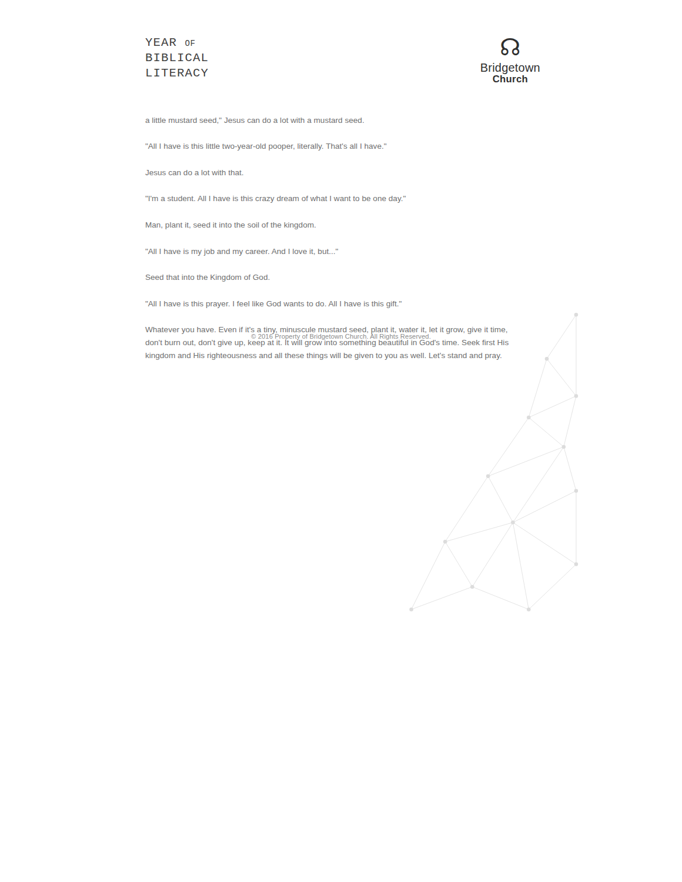Year of
Biblical
Literacy
☊ Bridgetown Church
a little mustard seed," Jesus can do a lot with a mustard seed.
"All I have is this little two-year-old pooper, literally. That's all I have."
Jesus can do a lot with that.
"I'm a student. All I have is this crazy dream of what I want to be one day."
Man, plant it, seed it into the soil of the kingdom.
"All I have is my job and my career. And I love it, but..."
Seed that into the Kingdom of God.
"All I have is this prayer. I feel like God wants to do. All I have is this gift."
Whatever you have. Even if it's a tiny, minuscule mustard seed, plant it, water it, let it grow, give it time, don't burn out, don't give up, keep at it. It will grow into something beautiful in God's time. Seek first His kingdom and His righteousness and all these things will be given to you as well. Let's stand and pray.
© 2016 Property of Bridgetown Church. All Rights Reserved.